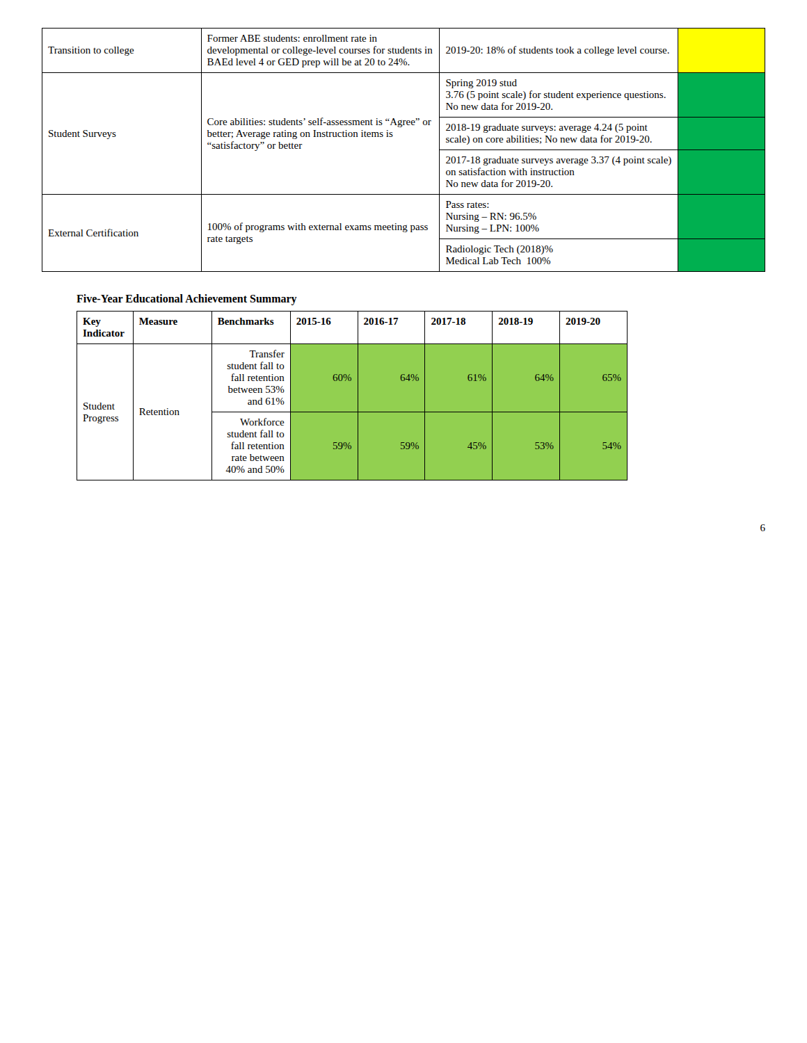| Transition to college | Former ABE students: enrollment rate in developmental or college-level courses for students in BAEd level 4 or GED prep will be at 20 to 24%. | 2019-20: 18% of students took a college level course. | |
| Student Surveys | Core abilities: students’ self-assessment is “Agree” or better; Average rating on Instruction items is “satisfactory” or better | Spring 2019 stud 3.76 (5 point scale) for student experience questions. No new data for 2019-20. | |
| 2018-19 graduate surveys: average 4.24 (5 point scale) on core abilities; No new data for 2019-20. | |
| 2017-18 graduate surveys average 3.37 (4 point scale) on satisfaction with instruction No new data for 2019-20. | |
| External Certification | 100% of programs with external exams meeting pass rate targets | Pass rates: Nursing – RN: 96.5% Nursing – LPN: 100% | |
| Radiologic Tech (2018)% Medical Lab Tech 100% | |
Five-Year Educational Achievement Summary
| Key Indicator | Measure | Benchmarks | 2015-16 | 2016-17 | 2017-18 | 2018-19 | 2019-20 |
| --- | --- | --- | --- | --- | --- | --- | --- |
| Student Progress | Retention | Transfer student fall to fall retention between 53% and 61% | 60% | 64% | 61% | 64% | 65% |
| Workforce student fall to fall retention rate between 40% and 50% | 59% | 59% | 45% | 53% | 54% |
6